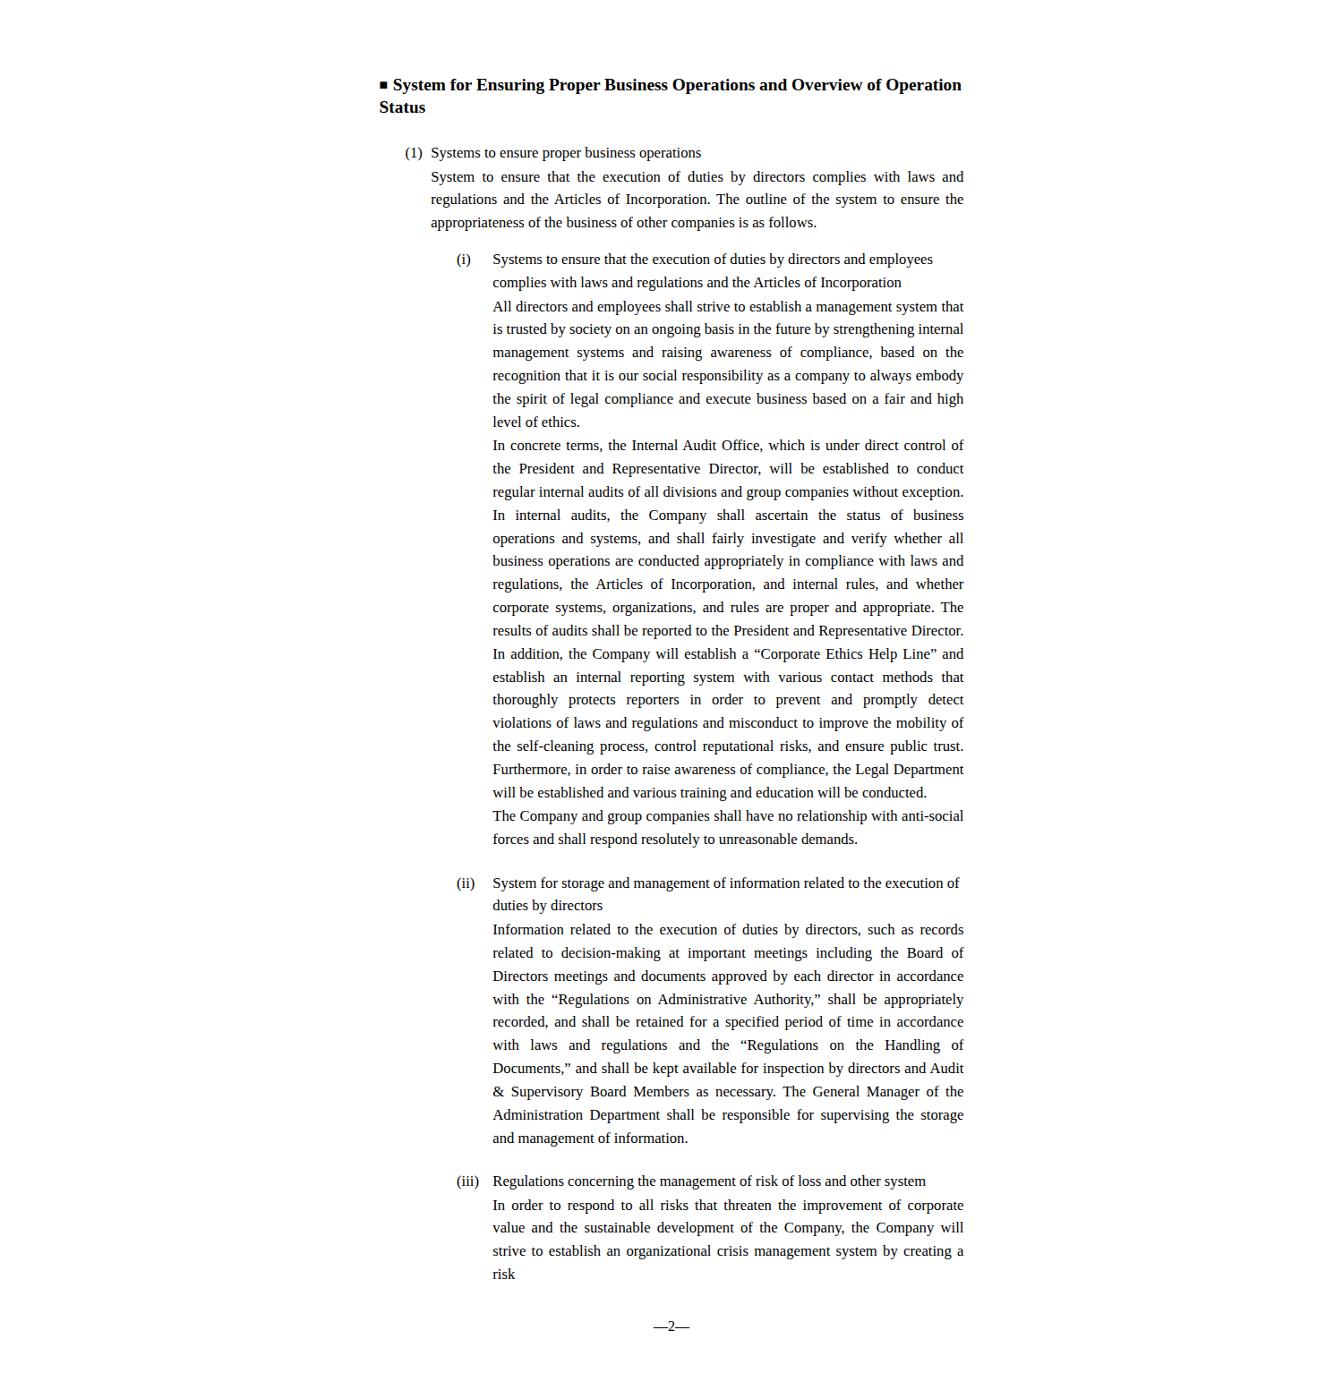■System for Ensuring Proper Business Operations and Overview of Operation Status
(1)
Systems to ensure proper business operations
System to ensure that the execution of duties by directors complies with laws and regulations and the Articles of Incorporation. The outline of the system to ensure the appropriateness of the business of other companies is as follows.
(i)
Systems to ensure that the execution of duties by directors and employees complies with laws and regulations and the Articles of Incorporation
All directors and employees shall strive to establish a management system that is trusted by society on an ongoing basis in the future by strengthening internal management systems and raising awareness of compliance, based on the recognition that it is our social responsibility as a company to always embody the spirit of legal compliance and execute business based on a fair and high level of ethics.
In concrete terms, the Internal Audit Office, which is under direct control of the President and Representative Director, will be established to conduct regular internal audits of all divisions and group companies without exception. In internal audits, the Company shall ascertain the status of business operations and systems, and shall fairly investigate and verify whether all business operations are conducted appropriately in compliance with laws and regulations, the Articles of Incorporation, and internal rules, and whether corporate systems, organizations, and rules are proper and appropriate. The results of audits shall be reported to the President and Representative Director. In addition, the Company will establish a “Corporate Ethics Help Line” and establish an internal reporting system with various contact methods that thoroughly protects reporters in order to prevent and promptly detect violations of laws and regulations and misconduct to improve the mobility of the self-cleaning process, control reputational risks, and ensure public trust. Furthermore, in order to raise awareness of compliance, the Legal Department will be established and various training and education will be conducted.
The Company and group companies shall have no relationship with anti-social forces and shall respond resolutely to unreasonable demands.
(ii)
System for storage and management of information related to the execution of duties by directors
Information related to the execution of duties by directors, such as records related to decision-making at important meetings including the Board of Directors meetings and documents approved by each director in accordance with the “Regulations on Administrative Authority,” shall be appropriately recorded, and shall be retained for a specified period of time in accordance with laws and regulations and the “Regulations on the Handling of Documents,” and shall be kept available for inspection by directors and Audit & Supervisory Board Members as necessary. The General Manager of the Administration Department shall be responsible for supervising the storage and management of information.
(iii)
Regulations concerning the management of risk of loss and other system
In order to respond to all risks that threaten the improvement of corporate value and the sustainable development of the Company, the Company will strive to establish an organizational crisis management system by creating a risk
—2—